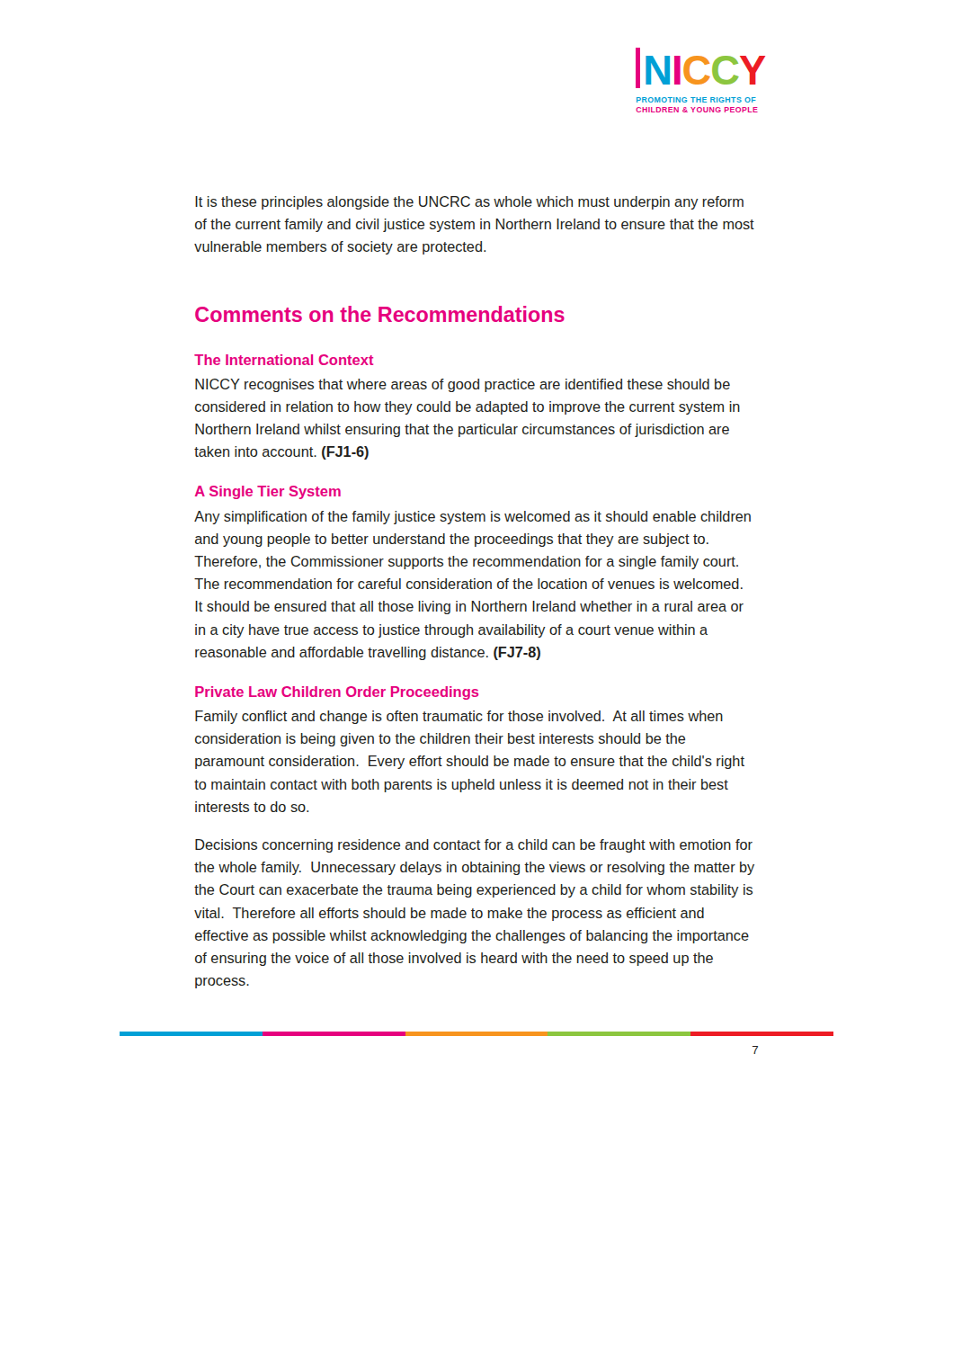NICCY
Promoting the rights of
children & young people
It is these principles alongside the UNCRC as whole which must underpin any reform of the current family and civil justice system in Northern Ireland to ensure that the most vulnerable members of society are protected.
Comments on the Recommendations
The International Context
NICCY recognises that where areas of good practice are identified these should be considered in relation to how they could be adapted to improve the current system in Northern Ireland whilst ensuring that the particular circumstances of jurisdiction are taken into account. (FJ1-6)
A Single Tier System
Any simplification of the family justice system is welcomed as it should enable children and young people to better understand the proceedings that they are subject to. Therefore, the Commissioner supports the recommendation for a single family court. The recommendation for careful consideration of the location of venues is welcomed. It should be ensured that all those living in Northern Ireland whether in a rural area or in a city have true access to justice through availability of a court venue within a reasonable and affordable travelling distance. (FJ7-8)
Private Law Children Order Proceedings
Family conflict and change is often traumatic for those involved. At all times when consideration is being given to the children their best interests should be the paramount consideration. Every effort should be made to ensure that the child's right to maintain contact with both parents is upheld unless it is deemed not in their best interests to do so.
Decisions concerning residence and contact for a child can be fraught with emotion for the whole family. Unnecessary delays in obtaining the views or resolving the matter by the Court can exacerbate the trauma being experienced by a child for whom stability is vital. Therefore all efforts should be made to make the process as efficient and effective as possible whilst acknowledging the challenges of balancing the importance of ensuring the voice of all those involved is heard with the need to speed up the process.
7